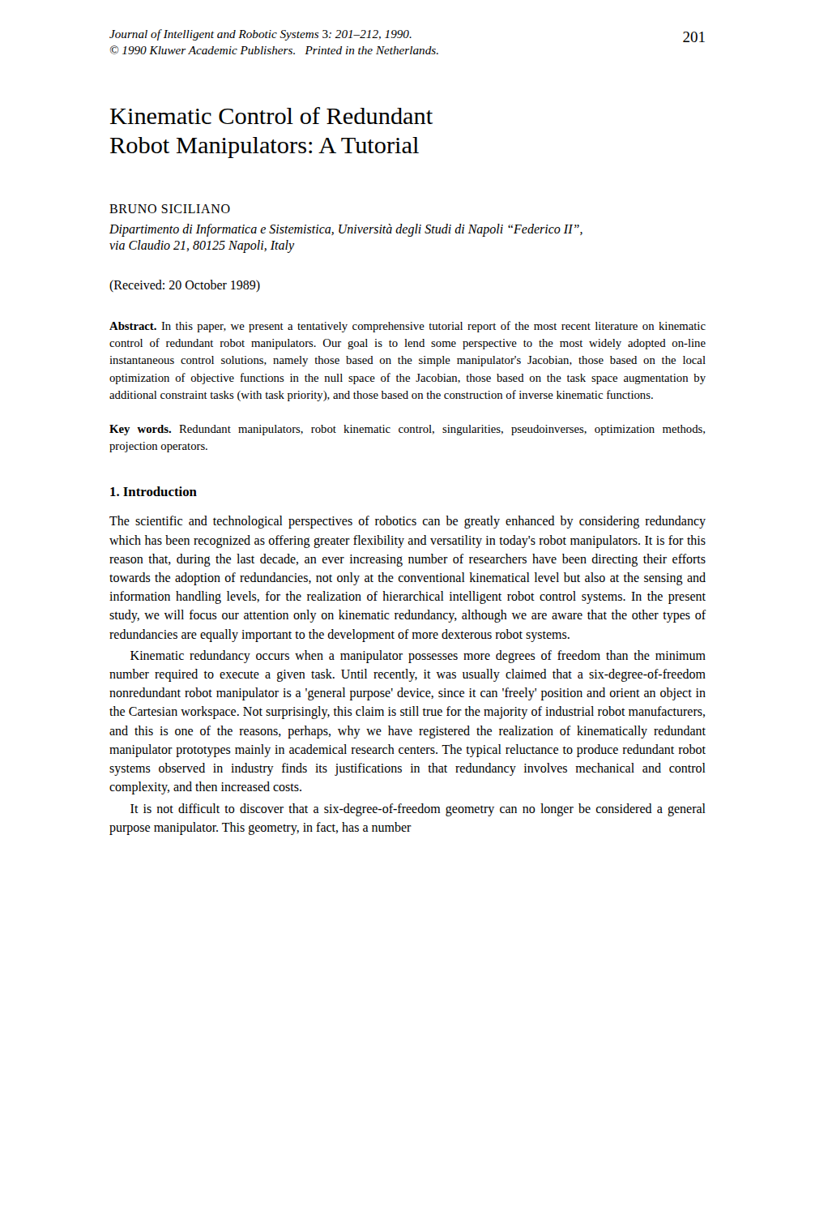Journal of Intelligent and Robotic Systems 3: 201–212, 1990.
© 1990 Kluwer Academic Publishers. Printed in the Netherlands.
201
Kinematic Control of Redundant
Robot Manipulators: A Tutorial
BRUNO SICILIANO
Dipartimento di Informatica e Sistemistica, Università degli Studi di Napoli “Federico II”,
via Claudio 21, 80125 Napoli, Italy
(Received: 20 October 1989)
Abstract. In this paper, we present a tentatively comprehensive tutorial report of the most recent literature on kinematic control of redundant robot manipulators. Our goal is to lend some perspective to the most widely adopted on-line instantaneous control solutions, namely those based on the simple manipulator's Jacobian, those based on the local optimization of objective functions in the null space of the Jacobian, those based on the task space augmentation by additional constraint tasks (with task priority), and those based on the construction of inverse kinematic functions.
Key words. Redundant manipulators, robot kinematic control, singularities, pseudoinverses, optimization methods, projection operators.
1. Introduction
The scientific and technological perspectives of robotics can be greatly enhanced by considering redundancy which has been recognized as offering greater flexibility and versatility in today's robot manipulators. It is for this reason that, during the last decade, an ever increasing number of researchers have been directing their efforts towards the adoption of redundancies, not only at the conventional kinematical level but also at the sensing and information handling levels, for the realization of hierarchical intelligent robot control systems. In the present study, we will focus our attention only on kinematic redundancy, although we are aware that the other types of redundancies are equally important to the development of more dexterous robot systems.
Kinematic redundancy occurs when a manipulator possesses more degrees of freedom than the minimum number required to execute a given task. Until recently, it was usually claimed that a six-degree-of-freedom nonredundant robot manipulator is a 'general purpose' device, since it can 'freely' position and orient an object in the Cartesian workspace. Not surprisingly, this claim is still true for the majority of industrial robot manufacturers, and this is one of the reasons, perhaps, why we have registered the realization of kinematically redundant manipulator prototypes mainly in academical research centers. The typical reluctance to produce redundant robot systems observed in industry finds its justifications in that redundancy involves mechanical and control complexity, and then increased costs.
It is not difficult to discover that a six-degree-of-freedom geometry can no longer be considered a general purpose manipulator. This geometry, in fact, has a number